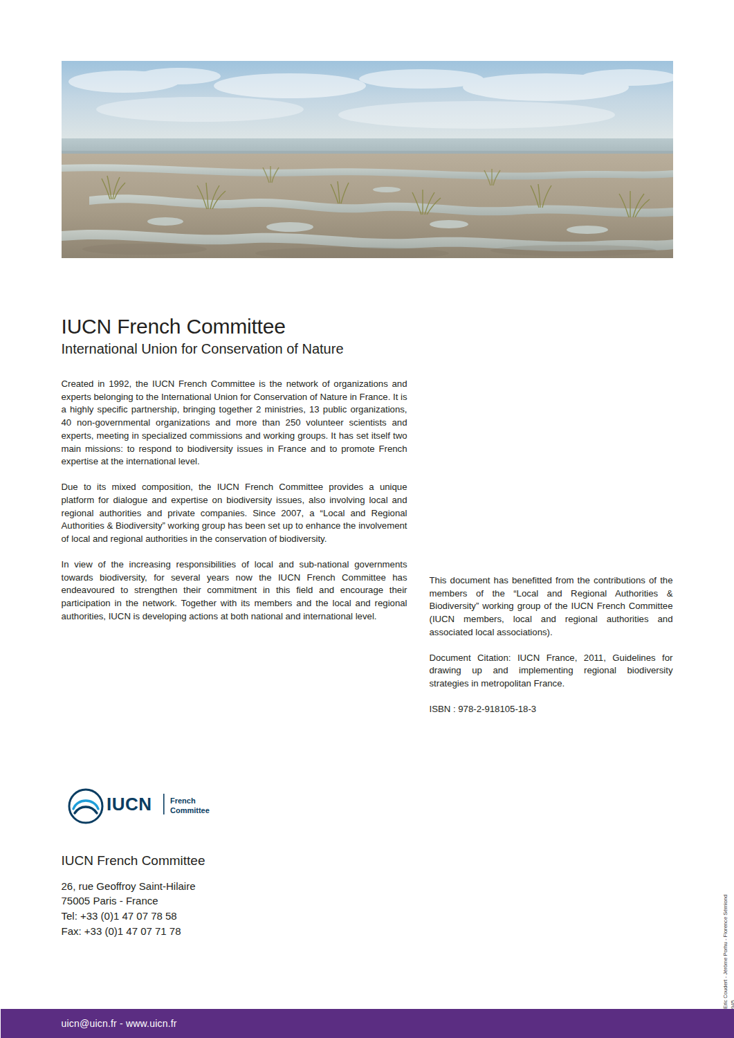IUCN French Committee
International Union for Conservation of Nature
Created in 1992, the IUCN French Committee is the network of organizations and experts belonging to the International Union for Conservation of Nature in France. It is a highly specific partnership, bringing together 2 ministries, 13 public organizations, 40 non-governmental organizations and more than 250 volunteer scientists and experts, meeting in specialized commissions and working groups. It has set itself two main missions: to respond to biodiversity issues in France and to promote French expertise at the international level.
Due to its mixed composition, the IUCN French Committee provides a unique platform for dialogue and expertise on biodiversity issues, also involving local and regional authorities and private companies. Since 2007, a “Local and Regional Authorities & Biodiversity” working group has been set up to enhance the involvement of local and regional authorities in the conservation of biodiversity.
In view of the increasing responsibilities of local and sub-national governments towards biodiversity, for several years now the IUCN French Committee has endeavoured to strengthen their commitment in this field and encourage their participation in the network. Together with its members and the local and regional authorities, IUCN is developing actions at both national and international level.
This document has benefitted from the contributions of the members of the “Local and Regional Authorities & Biodiversity” working group of the IUCN French Committee (IUCN members, local and regional authorities and associated local associations).
Document Citation: IUCN France, 2011, Guidelines for drawing up and implementing regional biodiversity strategies in metropolitan France.
ISBN : 978-2-918105-18-3
IUCN French Committee
IUCN French Committee
26, rue Geoffroy Saint-Hilaire
75005 Paris - France
Tel: +33 (0)1 47 07 78 58
Fax: +33 (0)1 47 07 71 78
© Photo credits : Richard Monnehay - Guillaume Heldouin - Benjamin Sirot - Thierry Rigaux - Julie Barbusse Sanchez - Aurore Cavrois - David Commenchal - Eric Coudert - Jérôme Porhu - Florence Sémiond Conception & creation: TRAIT DE CARACTERE(S) / 04 71 43 03 89 / www.atdc.eu - Printed by CARACTERE on paper from sustainable forests. PEFC/10-31-945
uicn@uicn.fr - www.uicn.fr